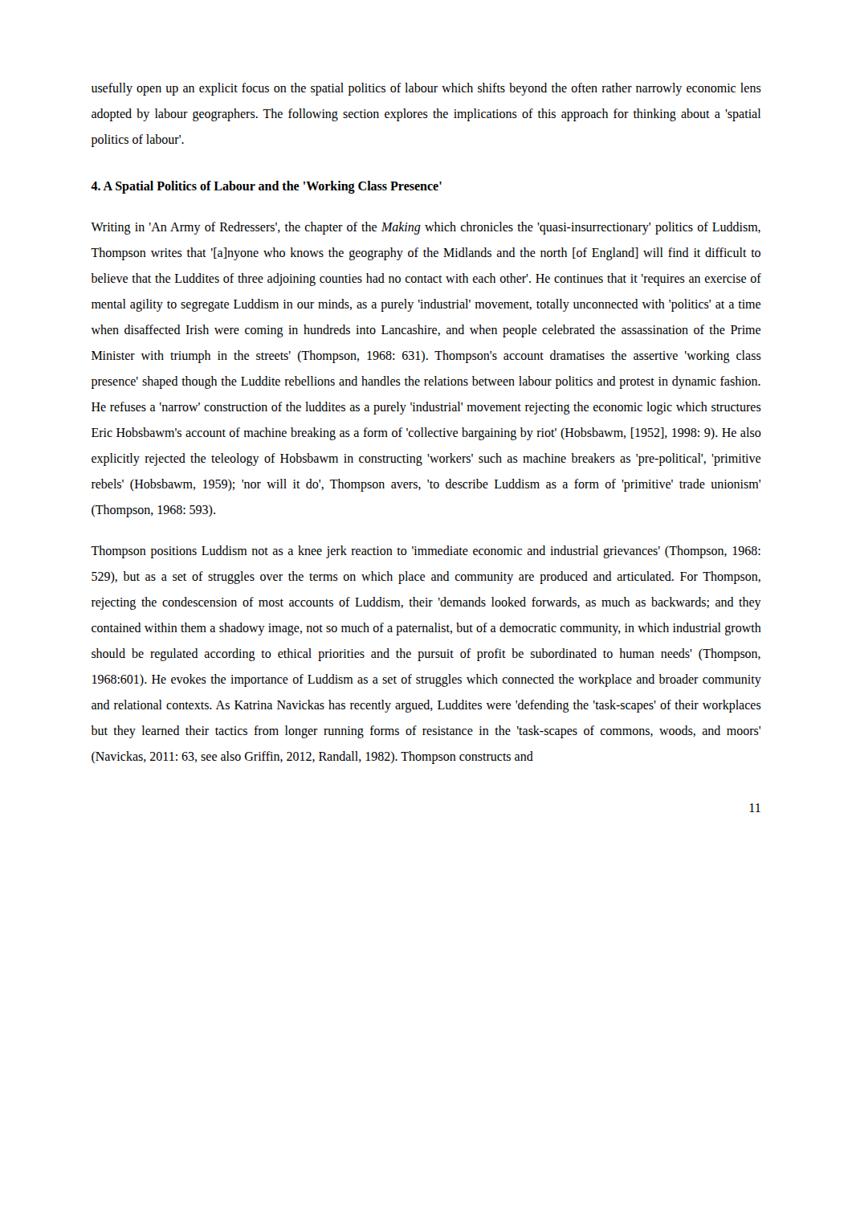usefully open up an explicit focus on the spatial politics of labour which shifts beyond the often rather narrowly economic lens adopted by labour geographers. The following section explores the implications of this approach for thinking about a 'spatial politics of labour'.
4. A Spatial Politics of Labour and the 'Working Class Presence'
Writing in 'An Army of Redressers', the chapter of the Making which chronicles the 'quasi-insurrectionary' politics of Luddism, Thompson writes that '[a]nyone who knows the geography of the Midlands and the north [of England] will find it difficult to believe that the Luddites of three adjoining counties had no contact with each other'. He continues that it 'requires an exercise of mental agility to segregate Luddism in our minds, as a purely 'industrial' movement, totally unconnected with 'politics' at a time when disaffected Irish were coming in hundreds into Lancashire, and when people celebrated the assassination of the Prime Minister with triumph in the streets' (Thompson, 1968: 631). Thompson's account dramatises the assertive 'working class presence' shaped though the Luddite rebellions and handles the relations between labour politics and protest in dynamic fashion. He refuses a 'narrow' construction of the luddites as a purely 'industrial' movement rejecting the economic logic which structures Eric Hobsbawm's account of machine breaking as a form of 'collective bargaining by riot' (Hobsbawm, [1952], 1998: 9). He also explicitly rejected the teleology of Hobsbawm in constructing 'workers' such as machine breakers as 'pre-political', 'primitive rebels' (Hobsbawm, 1959); 'nor will it do', Thompson avers, 'to describe Luddism as a form of 'primitive' trade unionism' (Thompson, 1968: 593).
Thompson positions Luddism not as a knee jerk reaction to 'immediate economic and industrial grievances' (Thompson, 1968: 529), but as a set of struggles over the terms on which place and community are produced and articulated. For Thompson, rejecting the condescension of most accounts of Luddism, their 'demands looked forwards, as much as backwards; and they contained within them a shadowy image, not so much of a paternalist, but of a democratic community, in which industrial growth should be regulated according to ethical priorities and the pursuit of profit be subordinated to human needs' (Thompson, 1968:601). He evokes the importance of Luddism as a set of struggles which connected the workplace and broader community and relational contexts. As Katrina Navickas has recently argued, Luddites were 'defending the 'task-scapes' of their workplaces but they learned their tactics from longer running forms of resistance in the 'task-scapes of commons, woods, and moors' (Navickas, 2011: 63, see also Griffin, 2012, Randall, 1982). Thompson constructs and
11